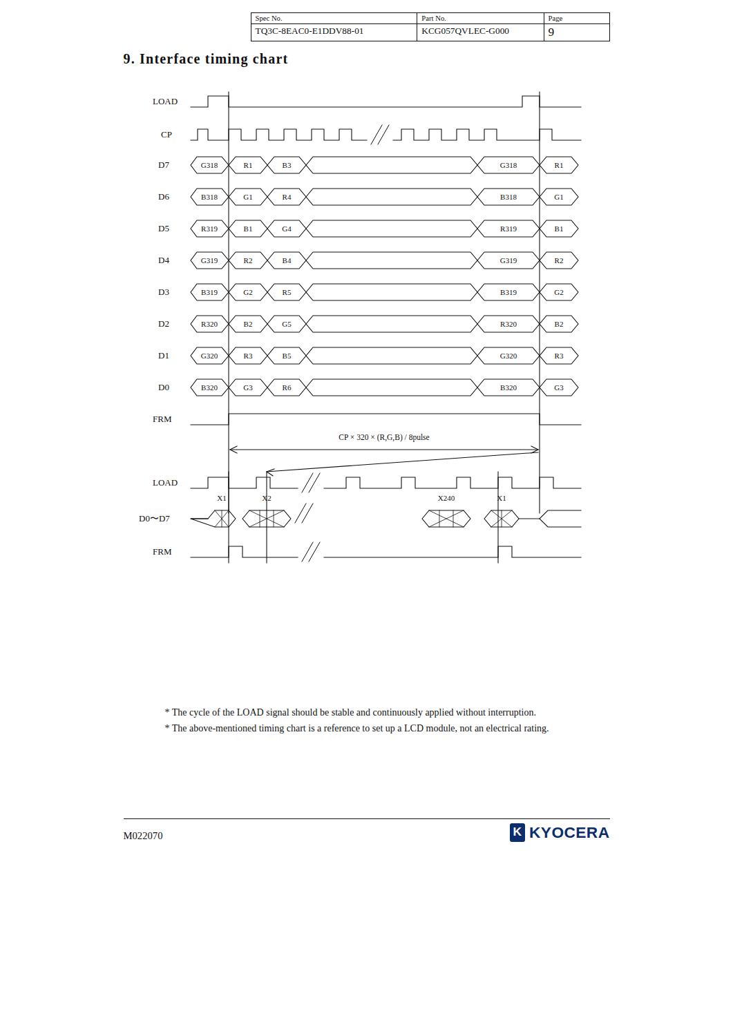| Spec No. | Part No. | Page |
| TQ3C-8EAC0-E1DDV88-01 | KCG057QVLEC-G000 | 9 |
9. Interface timing chart
LOAD CP D7 G318 R1 B3 G318 R1 D6 B318 G1 R4 B318 G1 D5 R319 B1 G4 R319 B1 D4 G319 R2 B4 G319 R2 D3 B319 G2 R5 B319 G2 D2 R320 B2 G5 R320 B2 D1 G320 R3 B5 G320 R3 D0 B320 G3 R6 B320 G3 FRM CP × 320 × (R,G,B) / 8pulse LOAD D0〜D7 X1 X2 X240 X1 FRM
* The cycle of the LOAD signal should be stable and continuously applied without interruption.
* The above-mentioned timing chart is a reference to set up a LCD module, not an electrical rating.
M022070
KKYOCERA